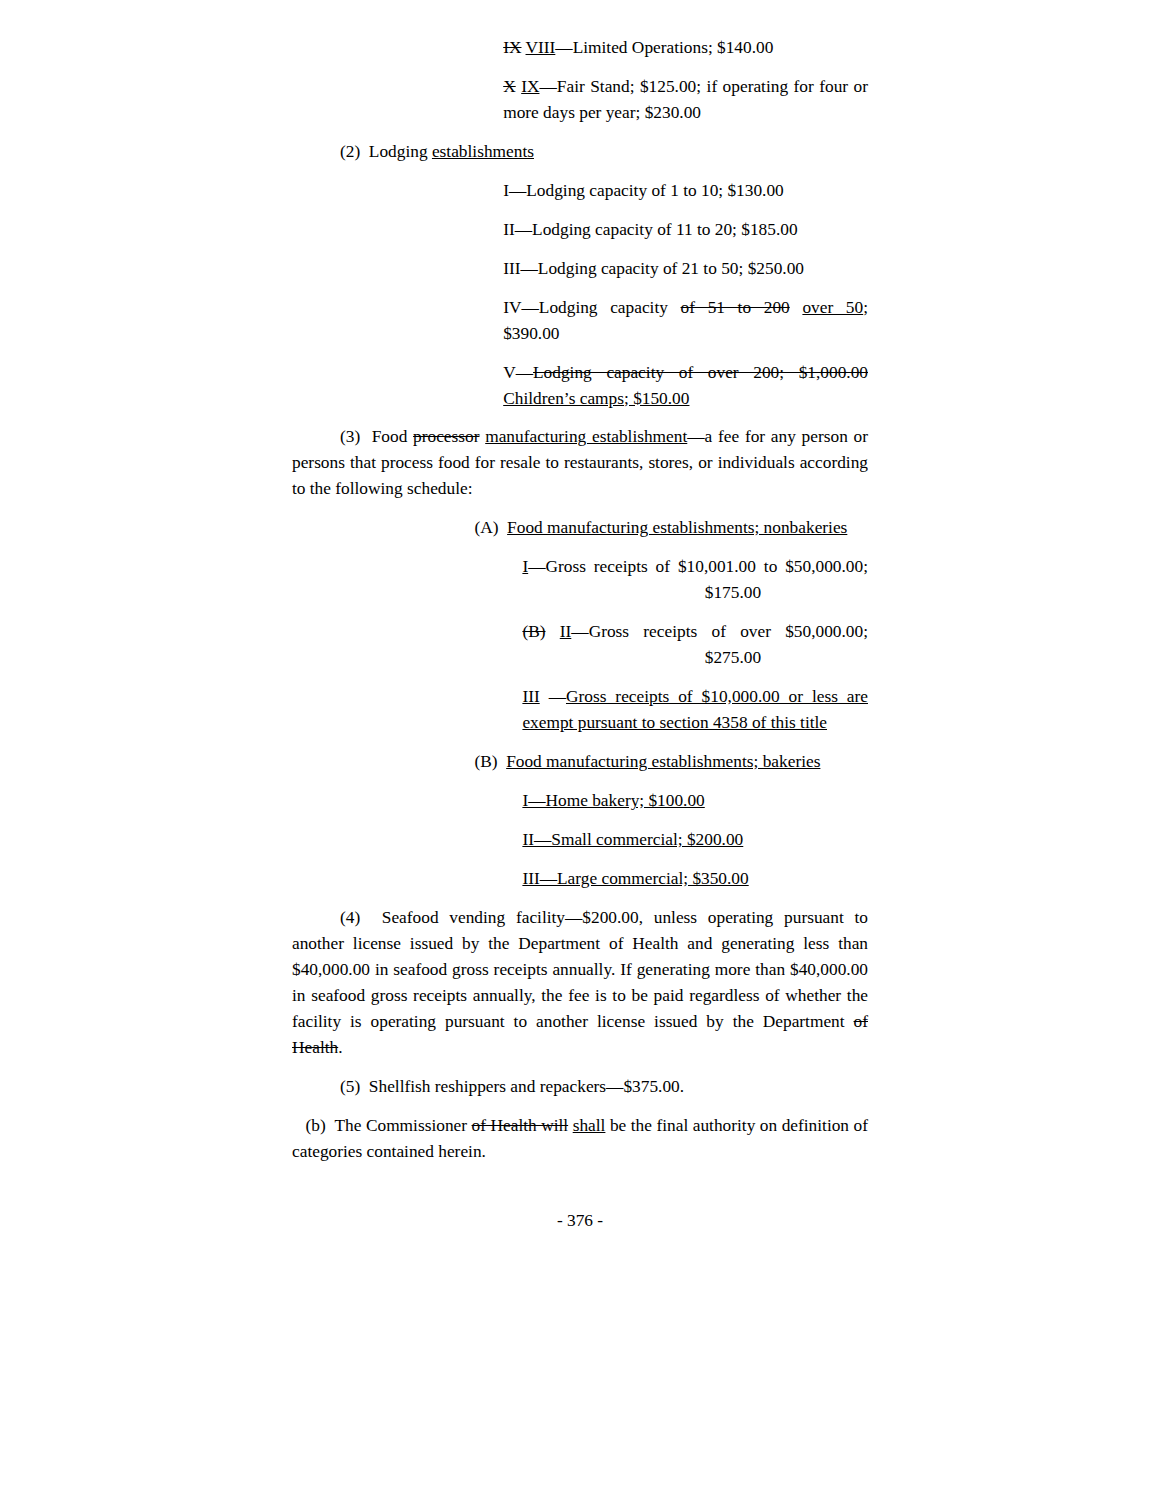IX VIII—Limited Operations; $140.00
X IX—Fair Stand; $125.00; if operating for four or more days per year; $230.00
(2) Lodging establishments
I—Lodging capacity of 1 to 10; $130.00
II—Lodging capacity of 11 to 20; $185.00
III—Lodging capacity of 21 to 50; $250.00
IV—Lodging capacity of 51 to 200 over 50; $390.00
V—Lodging capacity of over 200; $1,000.00 Children’s camps; $150.00
(3) Food processor manufacturing establishment—a fee for any person or persons that process food for resale to restaurants, stores, or individuals according to the following schedule:
(A) Food manufacturing establishments; nonbakeries
I—Gross receipts of $10,001.00 to $50,000.00; $175.00
(B) II—Gross receipts of over $50,000.00; $275.00
III —Gross receipts of $10,000.00 or less are exempt pursuant to section 4358 of this title
(B) Food manufacturing establishments; bakeries
I—Home bakery; $100.00
II—Small commercial; $200.00
III—Large commercial; $350.00
(4) Seafood vending facility—$200.00, unless operating pursuant to another license issued by the Department of Health and generating less than $40,000.00 in seafood gross receipts annually. If generating more than $40,000.00 in seafood gross receipts annually, the fee is to be paid regardless of whether the facility is operating pursuant to another license issued by the Department of Health.
(5) Shellfish reshippers and repackers—$375.00.
(b) The Commissioner of Health will shall be the final authority on definition of categories contained herein.
- 376 -